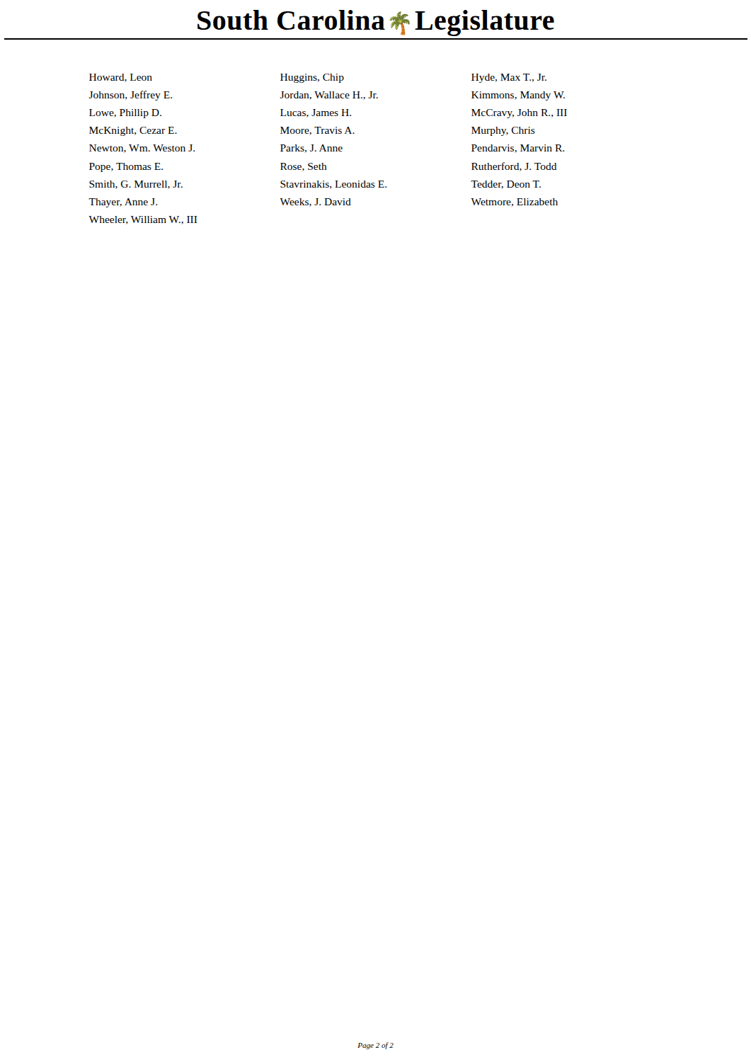South Carolina🌴Legislature
| Howard, Leon | Huggins, Chip | Hyde, Max T., Jr. |
| Johnson, Jeffrey E. | Jordan, Wallace H., Jr. | Kimmons, Mandy W. |
| Lowe, Phillip D. | Lucas, James H. | McCravy, John R., III |
| McKnight, Cezar E. | Moore, Travis A. | Murphy, Chris |
| Newton, Wm. Weston J. | Parks, J. Anne | Pendarvis, Marvin R. |
| Pope, Thomas E. | Rose, Seth | Rutherford, J. Todd |
| Smith, G. Murrell, Jr. | Stavrinakis, Leonidas E. | Tedder, Deon T. |
| Thayer, Anne J. | Weeks, J. David | Wetmore, Elizabeth |
| Wheeler, William W., III | | |
Page 2 of 2